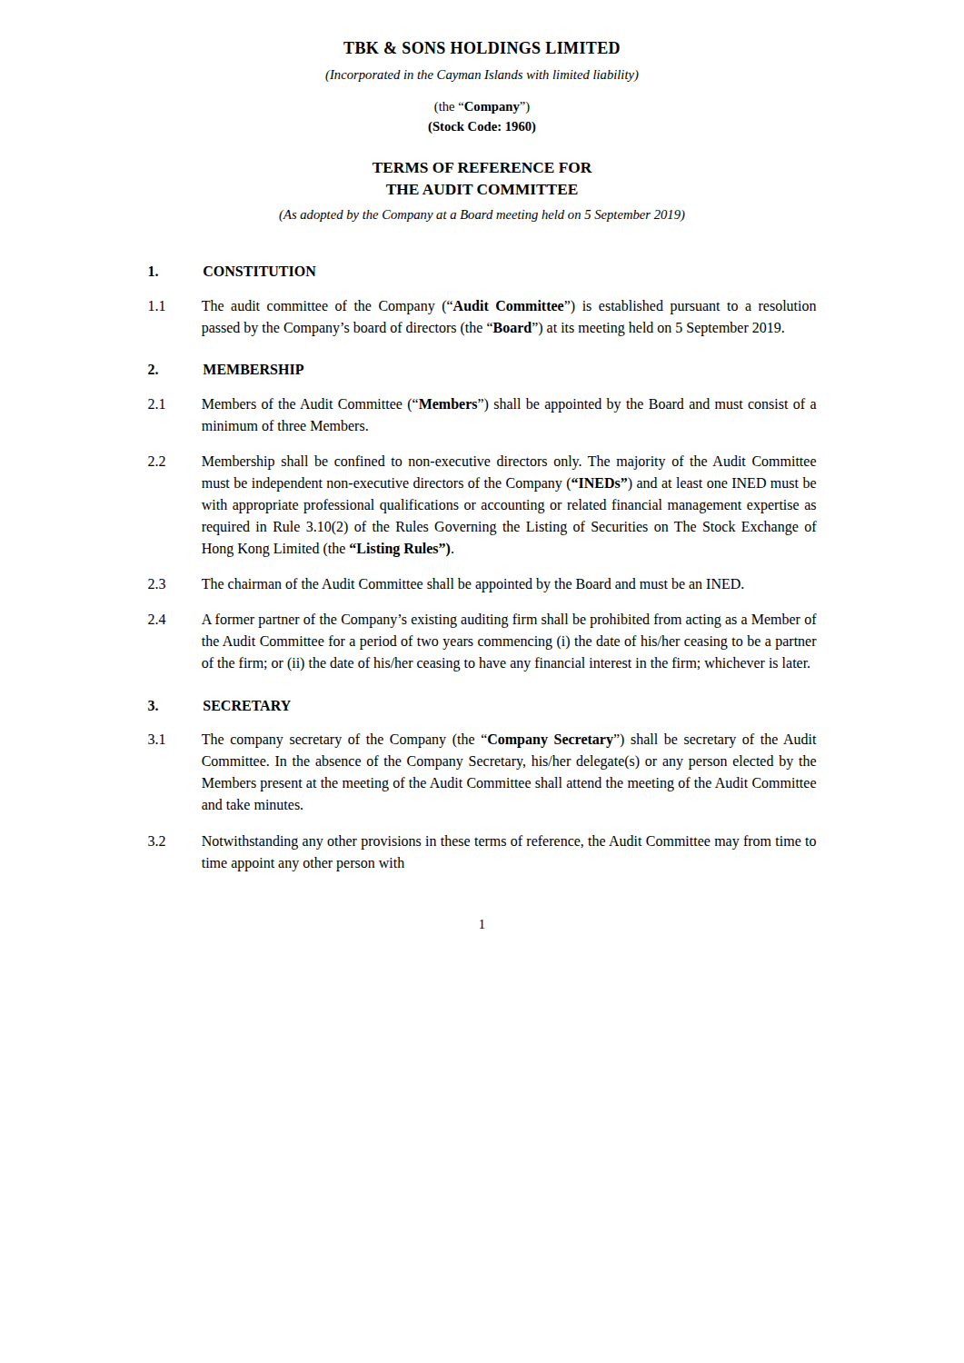TBK & SONS HOLDINGS LIMITED
(Incorporated in the Cayman Islands with limited liability)
(the “Company”)
(Stock Code: 1960)
TERMS OF REFERENCE FOR
THE AUDIT COMMITTEE
(As adopted by the Company at a Board meeting held on 5 September 2019)
1. Constitution
1.1
The audit committee of the Company (“Audit Committee”) is established pursuant to a resolution passed by the Company’s board of directors (the “Board”) at its meeting held on 5 September 2019.
2. Membership
2.1
Members of the Audit Committee (“Members”) shall be appointed by the Board and must consist of a minimum of three Members.
2.2
Membership shall be confined to non-executive directors only. The majority of the Audit Committee must be independent non-executive directors of the Company (“INEDs”) and at least one INED must be with appropriate professional qualifications or accounting or related financial management expertise as required in Rule 3.10(2) of the Rules Governing the Listing of Securities on The Stock Exchange of Hong Kong Limited (the “Listing Rules”).
2.3
The chairman of the Audit Committee shall be appointed by the Board and must be an INED.
2.4
A former partner of the Company’s existing auditing firm shall be prohibited from acting as a Member of the Audit Committee for a period of two years commencing (i) the date of his/her ceasing to be a partner of the firm; or (ii) the date of his/her ceasing to have any financial interest in the firm; whichever is later.
3. Secretary
3.1
The company secretary of the Company (the “Company Secretary”) shall be secretary of the Audit Committee. In the absence of the Company Secretary, his/her delegate(s) or any person elected by the Members present at the meeting of the Audit Committee shall attend the meeting of the Audit Committee and take minutes.
3.2
Notwithstanding any other provisions in these terms of reference, the Audit Committee may from time to time appoint any other person with
1